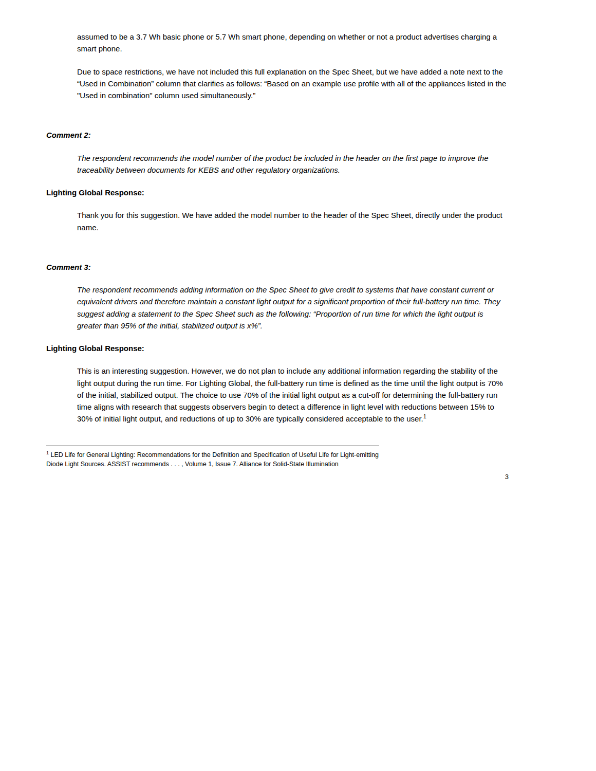assumed to be a 3.7 Wh basic phone or 5.7 Wh smart phone, depending on whether or not a product advertises charging a smart phone.
Due to space restrictions, we have not included this full explanation on the Spec Sheet, but we have added a note next to the “Used in Combination” column that clarifies as follows: “Based on an example use profile with all of the appliances listed in the "Used in combination" column used simultaneously.”
Comment 2:
The respondent recommends the model number of the product be included in the header on the first page to improve the traceability between documents for KEBS and other regulatory organizations.
Lighting Global Response:
Thank you for this suggestion. We have added the model number to the header of the Spec Sheet, directly under the product name.
Comment 3:
The respondent recommends adding information on the Spec Sheet to give credit to systems that have constant current or equivalent drivers and therefore maintain a constant light output for a significant proportion of their full-battery run time. They suggest adding a statement to the Spec Sheet such as the following: “Proportion of run time for which the light output is greater than 95% of the initial, stabilized output is x%”.
Lighting Global Response:
This is an interesting suggestion. However, we do not plan to include any additional information regarding the stability of the light output during the run time. For Lighting Global, the full-battery run time is defined as the time until the light output is 70% of the initial, stabilized output. The choice to use 70% of the initial light output as a cut-off for determining the full-battery run time aligns with research that suggests observers begin to detect a difference in light level with reductions between 15% to 30% of initial light output, and reductions of up to 30% are typically considered acceptable to the user.1
1 LED Life for General Lighting: Recommendations for the Definition and Specification of Useful Life for Light-emitting Diode Light Sources. ASSIST recommends . . . , Volume 1, Issue 7. Alliance for Solid-State Illumination
3